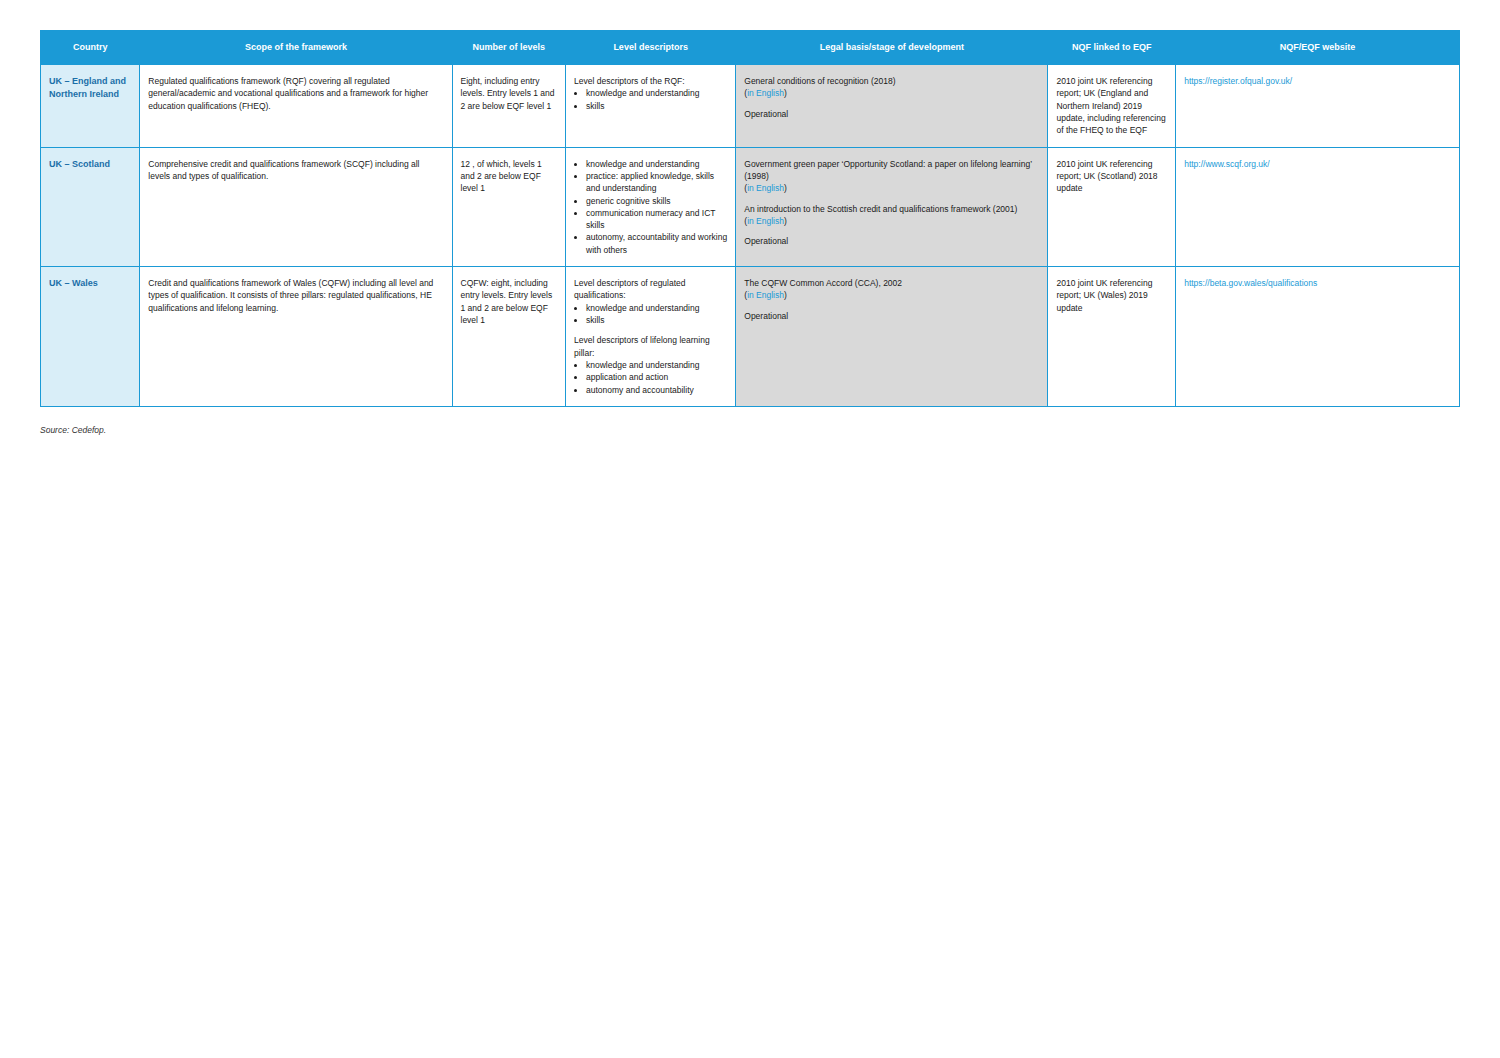| Country | Scope of the framework | Number of levels | Level descriptors | Legal basis/stage of development | NQF linked to EQF | NQF/EQF website |
| --- | --- | --- | --- | --- | --- | --- |
| UK – England and Northern Ireland | Regulated qualifications framework (RQF) covering all regulated general/academic and vocational qualifications and a framework for higher education qualifications (FHEQ). | Eight, including entry levels. Entry levels 1 and 2 are below EQF level 1 | Level descriptors of the RQF: knowledge and understanding skills | General conditions of recognition (2018) ( in English ) Operational | 2010 joint UK referencing report; UK (England and Northern Ireland) 2019 update, including referencing of the FHEQ to the EQF | https://register.ofqual.gov.uk/ |
| UK – Scotland | Comprehensive credit and qualifications framework (SCQF) including all levels and types of qualification. | 12 , of which, levels 1 and 2 are below EQF level 1 | knowledge and understanding practice: applied knowledge, skills and understanding generic cognitive skills communication numeracy and ICT skills autonomy, accountability and working with others | Government green paper ‘Opportunity Scotland: a paper on lifelong learning’ (1998) ( in English ) An introduction to the Scottish credit and qualifications framework (2001) ( in English ) Operational | 2010 joint UK referencing report; UK (Scotland) 2018 update | http://www.scqf.org.uk/ |
| UK – Wales | Credit and qualifications framework of Wales (CQFW) including all level and types of qualification. It consists of three pillars: regulated qualifications, HE qualifications and lifelong learning. | CQFW: eight, including entry levels. Entry levels 1 and 2 are below EQF level 1 | Level descriptors of regulated qualifications: knowledge and understanding skills Level descriptors of lifelong learning pillar: knowledge and understanding application and action autonomy and accountability | The CQFW Common Accord (CCA), 2002 ( in English ) Operational | 2010 joint UK referencing report; UK (Wales) 2019 update | https://beta.gov.wales/qualifications |
Source: Cedefop.